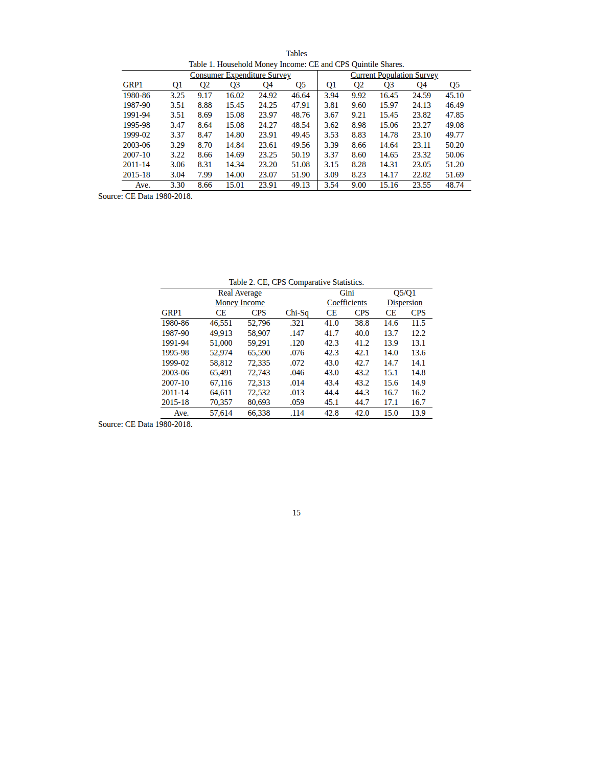Tables
Table 1. Household Money Income: CE and CPS Quintile Shares.
| | Consumer Expenditure Survey | Current Population Survey |
| GRP1 | Q1 | Q2 | Q3 | Q4 | Q5 | Q1 | Q2 | Q3 | Q4 | Q5 |
| 1980-86 | 3.25 | 9.17 | 16.02 | 24.92 | 46.64 | 3.94 | 9.92 | 16.45 | 24.59 | 45.10 |
| 1987-90 | 3.51 | 8.88 | 15.45 | 24.25 | 47.91 | 3.81 | 9.60 | 15.97 | 24.13 | 46.49 |
| 1991-94 | 3.51 | 8.69 | 15.08 | 23.97 | 48.76 | 3.67 | 9.21 | 15.45 | 23.82 | 47.85 |
| 1995-98 | 3.47 | 8.64 | 15.08 | 24.27 | 48.54 | 3.62 | 8.98 | 15.06 | 23.27 | 49.08 |
| 1999-02 | 3.37 | 8.47 | 14.80 | 23.91 | 49.45 | 3.53 | 8.83 | 14.78 | 23.10 | 49.77 |
| 2003-06 | 3.29 | 8.70 | 14.84 | 23.61 | 49.56 | 3.39 | 8.66 | 14.64 | 23.11 | 50.20 |
| 2007-10 | 3.22 | 8.66 | 14.69 | 23.25 | 50.19 | 3.37 | 8.60 | 14.65 | 23.32 | 50.06 |
| 2011-14 | 3.06 | 8.31 | 14.34 | 23.20 | 51.08 | 3.15 | 8.28 | 14.31 | 23.05 | 51.20 |
| 2015-18 | 3.04 | 7.99 | 14.00 | 23.07 | 51.90 | 3.09 | 8.23 | 14.17 | 22.82 | 51.69 |
| Ave. | 3.30 | 8.66 | 15.01 | 23.91 | 49.13 | 3.54 | 9.00 | 15.16 | 23.55 | 48.74 |
Source: CE Data 1980-2018.
Table 2. CE, CPS Comparative Statistics.
| | Real Average | | Gini | Q5/Q1 |
| | Money Income | | Coefficients | Dispersion |
| GRP1 | CE | CPS | Chi-Sq | CE | CPS | CE | CPS |
| 1980-86 | 46,551 | 52,796 | .321 | 41.0 | 38.8 | 14.6 | 11.5 |
| 1987-90 | 49,913 | 58,907 | .147 | 41.7 | 40.0 | 13.7 | 12.2 |
| 1991-94 | 51,000 | 59,291 | .120 | 42.3 | 41.2 | 13.9 | 13.1 |
| 1995-98 | 52,974 | 65,590 | .076 | 42.3 | 42.1 | 14.0 | 13.6 |
| 1999-02 | 58,812 | 72,335 | .072 | 43.0 | 42.7 | 14.7 | 14.1 |
| 2003-06 | 65,491 | 72,743 | .046 | 43.0 | 43.2 | 15.1 | 14.8 |
| 2007-10 | 67,116 | 72,313 | .014 | 43.4 | 43.2 | 15.6 | 14.9 |
| 2011-14 | 64,611 | 72,532 | .013 | 44.4 | 44.3 | 16.7 | 16.2 |
| 2015-18 | 70,357 | 80,693 | .059 | 45.1 | 44.7 | 17.1 | 16.7 |
| Ave. | 57,614 | 66,338 | .114 | 42.8 | 42.0 | 15.0 | 13.9 |
Source: CE Data 1980-2018.
15